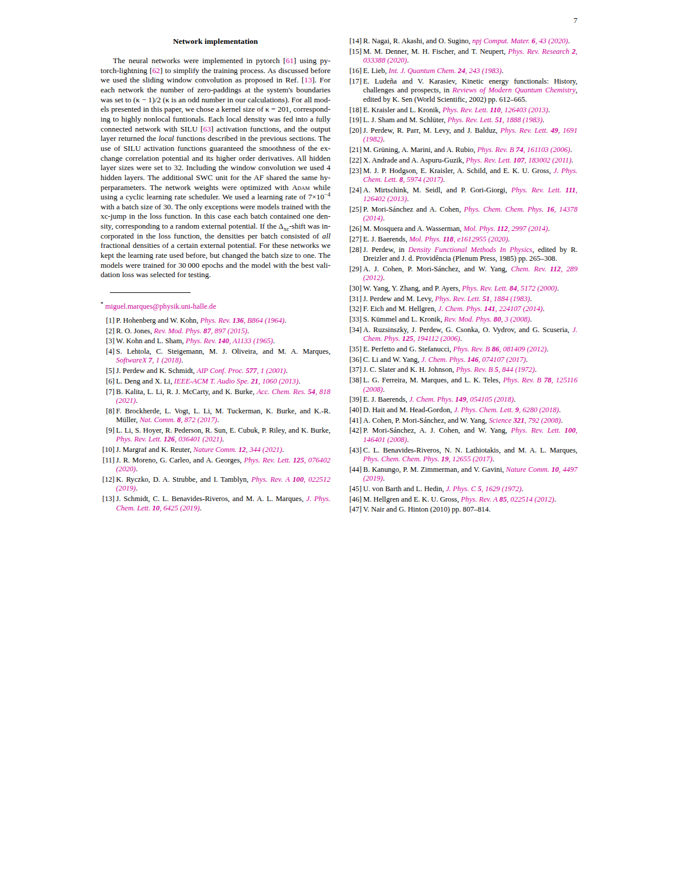7
Network implementation
The neural networks were implemented in pytorch [61] using pytorch-lightning [62] to simplify the training process. As discussed before we used the sliding window convolution as proposed in Ref. [13]. For each network the number of zero-paddings at the system's boundaries was set to (κ − 1)/2 (κ is an odd number in our calculations). For all models presented in this paper, we chose a kernel size of κ = 201, corresponding to highly nonlocal funtionals. Each local density was fed into a fully connected network with SILU [63] activation functions, and the output layer returned the local functions described in the previous sections. The use of SILU activation functions guaranteed the smoothness of the exchange correlation potential and its higher order derivatives. All hidden layer sizes were set to 32. Including the window convolution we used 4 hidden layers. The additional SWC unit for the AF shared the same hyperparameters. The network weights were optimized with Adam while using a cyclic learning rate scheduler. We used a learning rate of 7×10−4 with a batch size of 30. The only exceptions were models trained with the xc-jump in the loss function. In this case each batch contained one density, corresponding to a random external potential. If the Δxc-shift was incorporated in the loss function, the densities per batch consisted of all fractional densities of a certain external potential. For these networks we kept the learning rate used before, but changed the batch size to one. The models were trained for 30 000 epochs and the model with the best validation loss was selected for testing.
* miguel.marques@physik.uni-halle.de
P. Hohenberg and W. Kohn, Phys. Rev. 136, B864 (1964).
R. O. Jones, Rev. Mod. Phys. 87, 897 (2015).
W. Kohn and L. Sham, Phys. Rev. 140, A1133 (1965).
S. Lehtola, C. Steigemann, M. J. Oliveira, and M. A. Marques, SoftwareX 7, 1 (2018).
J. Perdew and K. Schmidt, AIP Conf. Proc. 577, 1 (2001).
L. Deng and X. Li, IEEE-ACM T. Audio Spe. 21, 1060 (2013).
B. Kalita, L. Li, R. J. McCarty, and K. Burke, Acc. Chem. Res. 54, 818 (2021).
F. Brockherde, L. Vogt, L. Li, M. Tuckerman, K. Burke, and K.-R. Müller, Nat. Comm. 8, 872 (2017).
L. Li, S. Hoyer, R. Pederson, R. Sun, E. Cubuk, P. Riley, and K. Burke, Phys. Rev. Lett. 126, 036401 (2021).
J. Margraf and K. Reuter, Nature Comm. 12, 344 (2021).
J. R. Moreno, G. Carleo, and A. Georges, Phys. Rev. Lett. 125, 076402 (2020).
K. Ryczko, D. A. Strubbe, and I. Tamblyn, Phys. Rev. A 100, 022512 (2019).
J. Schmidt, C. L. Benavides-Riveros, and M. A. L. Marques, J. Phys. Chem. Lett. 10, 6425 (2019).
R. Nagai, R. Akashi, and O. Sugino, npj Comput. Mater. 6, 43 (2020).
M. M. Denner, M. H. Fischer, and T. Neupert, Phys. Rev. Research 2, 033388 (2020).
E. Lieb, Int. J. Quantum Chem. 24, 243 (1983).
E. Ludeña and V. Karasiev, Kinetic energy functionals: History, challenges and prospects, in Reviews of Modern Quantum Chemistry, edited by K. Sen (World Scientific, 2002) pp. 612–665.
E. Kraisler and L. Kronik, Phys. Rev. Lett. 110, 126403 (2013).
L. J. Sham and M. Schlüter, Phys. Rev. Lett. 51, 1888 (1983).
J. Perdew, R. Parr, M. Levy, and J. Balduz, Phys. Rev. Lett. 49, 1691 (1982).
M. Grüning, A. Marini, and A. Rubio, Phys. Rev. B 74, 161103 (2006).
X. Andrade and A. Aspuru-Guzik, Phys. Rev. Lett. 107, 183002 (2011).
M. J. P. Hodgson, E. Kraisler, A. Schild, and E. K. U. Gross, J. Phys. Chem. Lett. 8, 5974 (2017).
A. Mirtschink, M. Seidl, and P. Gori-Giorgi, Phys. Rev. Lett. 111, 126402 (2013).
P. Mori-Sánchez and A. Cohen, Phys. Chem. Chem. Phys. 16, 14378 (2014).
M. Mosquera and A. Wasserman, Mol. Phys. 112, 2997 (2014).
E. J. Baerends, Mol. Phys. 118, e1612955 (2020).
J. Perdew, in Density Functional Methods In Physics, edited by R. Dreizler and J. d. Providência (Plenum Press, 1985) pp. 265–308.
A. J. Cohen, P. Mori-Sánchez, and W. Yang, Chem. Rev. 112, 289 (2012).
W. Yang, Y. Zhang, and P. Ayers, Phys. Rev. Lett. 84, 5172 (2000).
J. Perdew and M. Levy, Phys. Rev. Lett. 51, 1884 (1983).
F. Eich and M. Hellgren, J. Chem. Phys. 141, 224107 (2014).
S. Kümmel and L. Kronik, Rev. Mod. Phys. 80, 3 (2008).
A. Ruzsinszky, J. Perdew, G. Csonka, O. Vydrov, and G. Scuseria, J. Chem. Phys. 125, 194112 (2006).
E. Perfetto and G. Stefanucci, Phys. Rev. B 86, 081409 (2012).
C. Li and W. Yang, J. Chem. Phys. 146, 074107 (2017).
J. C. Slater and K. H. Johnson, Phys. Rev. B 5, 844 (1972).
L. G. Ferreira, M. Marques, and L. K. Teles, Phys. Rev. B 78, 125116 (2008).
E. J. Baerends, J. Chem. Phys. 149, 054105 (2018).
D. Hait and M. Head-Gordon, J. Phys. Chem. Lett. 9, 6280 (2018).
A. Cohen, P. Mori-Sánchez, and W. Yang, Science 321, 792 (2008).
P. Mori-Sánchez, A. J. Cohen, and W. Yang, Phys. Rev. Lett. 100, 146401 (2008).
C. L. Benavides-Riveros, N. N. Lathiotakis, and M. A. L. Marques, Phys. Chem. Chem. Phys. 19, 12655 (2017).
B. Kanungo, P. M. Zimmerman, and V. Gavini, Nature Comm. 10, 4497 (2019).
U. von Barth and L. Hedin, J. Phys. C 5, 1629 (1972).
M. Hellgren and E. K. U. Gross, Phys. Rev. A 85, 022514 (2012).
V. Nair and G. Hinton (2010) pp. 807–814.